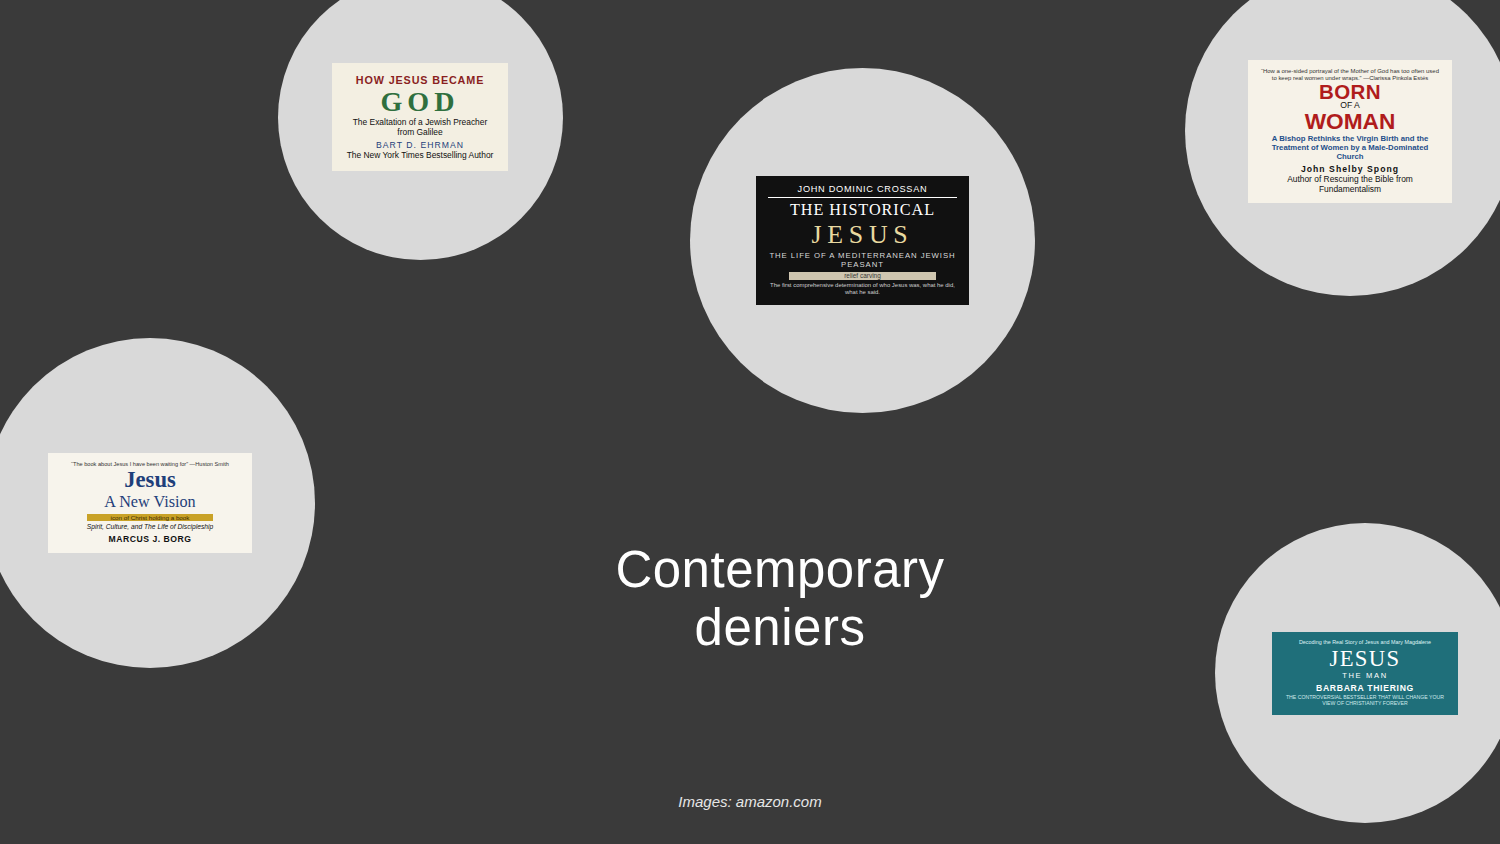Contemporary deniers
HOW JESUS BECAME
GOD
The Exaltation of a Jewish Preacher from Galilee
BART D. EHRMAN
The New York Times Bestselling Author
JOHN DOMINIC CROSSAN
THE HISTORICAL
JESUS
THE LIFE OF A MEDITERRANEAN JEWISH PEASANT
relief carving
The first comprehensive determination of who Jesus was, what he did, what he said.
“How a one-sided portrayal of the Mother of God has too often used to keep real women under wraps.” —Clarissa Pinkola Estés
BORN
OF A
WOMAN
A Bishop Rethinks the Virgin Birth and the Treatment of Women by a Male-Dominated Church
John Shelby Spong
Author of Rescuing the Bible from Fundamentalism
“The book about Jesus I have been waiting for” —Huston Smith
Jesus
A New Vision
icon of Christ holding a book
Spirit, Culture, and The Life of Discipleship
MARCUS J. BORG
Decoding the Real Story of Jesus and Mary Magdalene
JESUS
THE MAN
BARBARA THIERING
THE CONTROVERSIAL BESTSELLER THAT WILL CHANGE YOUR VIEW OF CHRISTIANITY FOREVER
Images: amazon.com